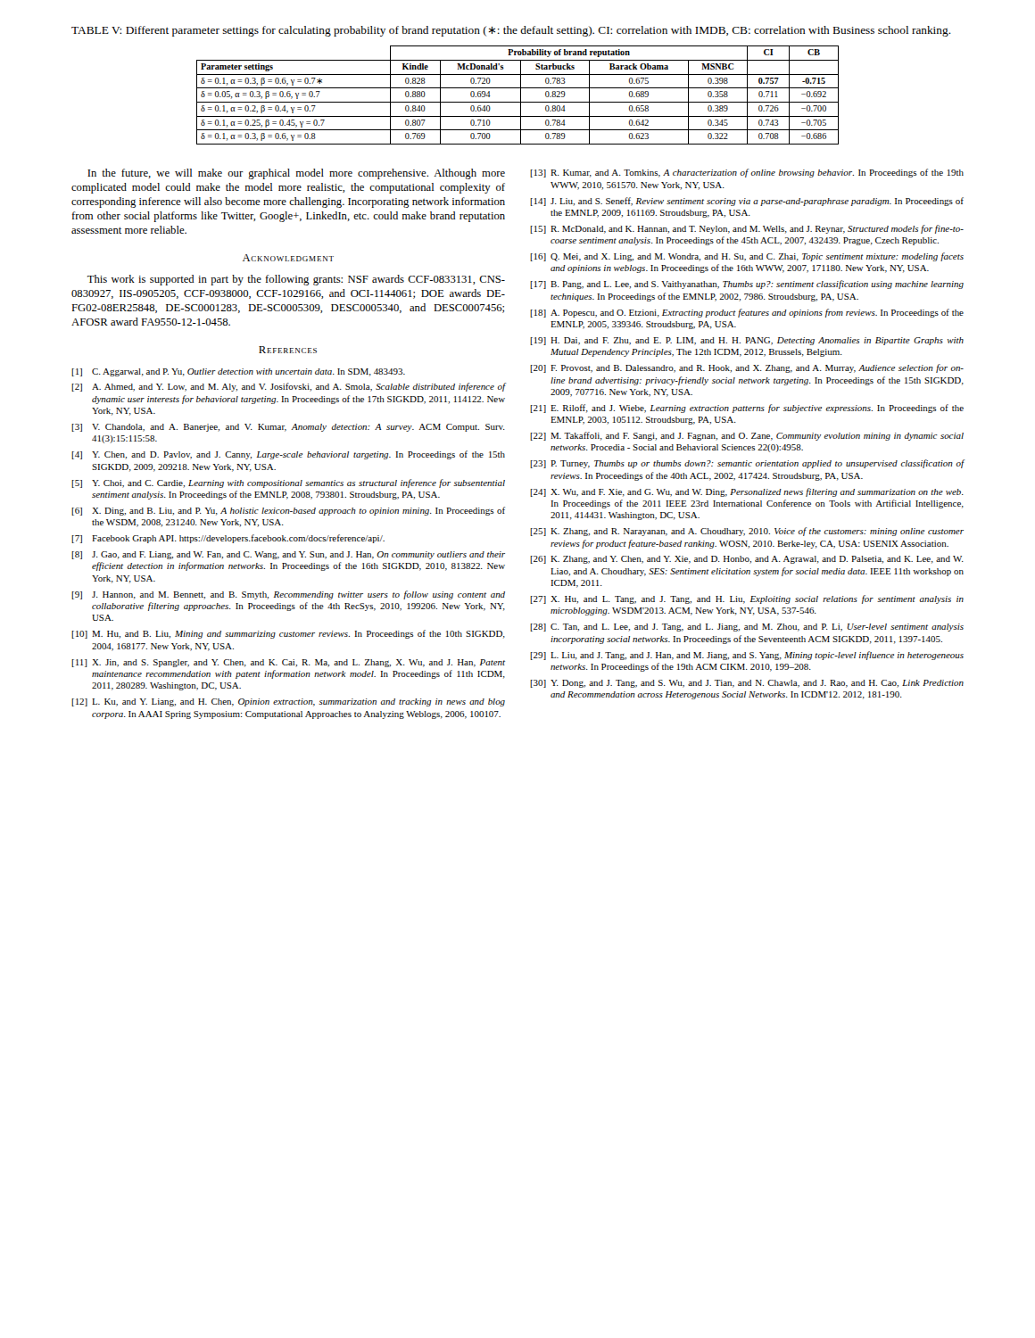TABLE V: Different parameter settings for calculating probability of brand reputation (∗: the default setting). CI: correlation with IMDB, CB: correlation with Business school ranking.
| | Probability of brand reputation | CI | CB |
| Parameter settings | Kindle | McDonald's | Starbucks | Barack Obama | MSNBC | | |
| δ = 0.1, α = 0.3, β = 0.6, γ = 0.7∗ | 0.828 | 0.720 | 0.783 | 0.675 | 0.398 | 0.757 | -0.715 |
| δ = 0.05, α = 0.3, β = 0.6, γ = 0.7 | 0.880 | 0.694 | 0.829 | 0.689 | 0.358 | 0.711 | −0.692 |
| δ = 0.1, α = 0.2, β = 0.4, γ = 0.7 | 0.840 | 0.640 | 0.804 | 0.658 | 0.389 | 0.726 | −0.700 |
| δ = 0.1, α = 0.25, β = 0.45, γ = 0.7 | 0.807 | 0.710 | 0.784 | 0.642 | 0.345 | 0.743 | −0.705 |
| δ = 0.1, α = 0.3, β = 0.6, γ = 0.8 | 0.769 | 0.700 | 0.789 | 0.623 | 0.322 | 0.708 | −0.686 |
In the future, we will make our graphical model more comprehensive. Although more complicated model could make the model more realistic, the computational complexity of corresponding inference will also become more challenging. Incorporating network information from other social platforms like Twitter, Google+, LinkedIn, etc. could make brand reputation assessment more reliable.
Acknowledgment
This work is supported in part by the following grants: NSF awards CCF-0833131, CNS-0830927, IIS-0905205, CCF-0938000, CCF-1029166, and OCI-1144061; DOE awards DE-FG02-08ER25848, DE-SC0001283, DE-SC0005309, DESC0005340, and DESC0007456; AFOSR award FA9550-12-1-0458.
References
[1] C. Aggarwal, and P. Yu, Outlier detection with uncertain data. In SDM, 483493.
[2] A. Ahmed, and Y. Low, and M. Aly, and V. Josifovski, and A. Smola, Scalable distributed inference of dynamic user interests for behavioral targeting. In Proceedings of the 17th SIGKDD, 2011, 114122. New York, NY, USA.
[3] V. Chandola, and A. Banerjee, and V. Kumar, Anomaly detection: A survey. ACM Comput. Surv. 41(3):15:115:58.
[4] Y. Chen, and D. Pavlov, and J. Canny, Large-scale behavioral targeting. In Proceedings of the 15th SIGKDD, 2009, 209218. New York, NY, USA.
[5] Y. Choi, and C. Cardie, Learning with compositional semantics as structural inference for subsentential sentiment analysis. In Proceedings of the EMNLP, 2008, 793801. Stroudsburg, PA, USA.
[6] X. Ding, and B. Liu, and P. Yu, A holistic lexicon-based approach to opinion mining. In Proceedings of the WSDM, 2008, 231240. New York, NY, USA.
[7] Facebook Graph API. https://developers.facebook.com/docs/reference/api/.
[8] J. Gao, and F. Liang, and W. Fan, and C. Wang, and Y. Sun, and J. Han, On community outliers and their efficient detection in information networks. In Proceedings of the 16th SIGKDD, 2010, 813822. New York, NY, USA.
[9] J. Hannon, and M. Bennett, and B. Smyth, Recommending twitter users to follow using content and collaborative filtering approaches. In Proceedings of the 4th RecSys, 2010, 199206. New York, NY, USA.
[10] M. Hu, and B. Liu, Mining and summarizing customer reviews. In Proceedings of the 10th SIGKDD, 2004, 168177. New York, NY, USA.
[11] X. Jin, and S. Spangler, and Y. Chen, and K. Cai, R. Ma, and L. Zhang, X. Wu, and J. Han, Patent maintenance recommendation with patent information network model. In Proceedings of 11th ICDM, 2011, 280289. Washington, DC, USA.
[12] L. Ku, and Y. Liang, and H. Chen, Opinion extraction, summarization and tracking in news and blog corpora. In AAAI Spring Symposium: Computational Approaches to Analyzing Weblogs, 2006, 100107.
[13] R. Kumar, and A. Tomkins, A characterization of online browsing behavior. In Proceedings of the 19th WWW, 2010, 561570. New York, NY, USA.
[14] J. Liu, and S. Seneff, Review sentiment scoring via a parse-and-paraphrase paradigm. In Proceedings of the EMNLP, 2009, 161169. Stroudsburg, PA, USA.
[15] R. McDonald, and K. Hannan, and T. Neylon, and M. Wells, and J. Reynar, Structured models for fine-to-coarse sentiment analysis. In Proceedings of the 45th ACL, 2007, 432439. Prague, Czech Republic.
[16] Q. Mei, and X. Ling, and M. Wondra, and H. Su, and C. Zhai, Topic sentiment mixture: modeling facets and opinions in weblogs. In Proceedings of the 16th WWW, 2007, 171180. New York, NY, USA.
[17] B. Pang, and L. Lee, and S. Vaithyanathan, Thumbs up?: sentiment classification using machine learning techniques. In Proceedings of the EMNLP, 2002, 7986. Stroudsburg, PA, USA.
[18] A. Popescu, and O. Etzioni, Extracting product features and opinions from reviews. In Proceedings of the EMNLP, 2005, 339346. Stroudsburg, PA, USA.
[19] H. Dai, and F. Zhu, and E. P. LIM, and H. H. PANG, Detecting Anomalies in Bipartite Graphs with Mutual Dependency Principles, The 12th ICDM, 2012, Brussels, Belgium.
[20] F. Provost, and B. Dalessandro, and R. Hook, and X. Zhang, and A. Murray, Audience selection for on-line brand advertising: privacy-friendly social network targeting. In Proceedings of the 15th SIGKDD, 2009, 707716. New York, NY, USA.
[21] E. Riloff, and J. Wiebe, Learning extraction patterns for subjective expressions. In Proceedings of the EMNLP, 2003, 105112. Stroudsburg, PA, USA.
[22] M. Takaffoli, and F. Sangi, and J. Fagnan, and O. Zane, Community evolution mining in dynamic social networks. Procedia - Social and Behavioral Sciences 22(0):4958.
[23] P. Turney, Thumbs up or thumbs down?: semantic orientation applied to unsupervised classification of reviews. In Proceedings of the 40th ACL, 2002, 417424. Stroudsburg, PA, USA.
[24] X. Wu, and F. Xie, and G. Wu, and W. Ding, Personalized news filtering and summarization on the web. In Proceedings of the 2011 IEEE 23rd International Conference on Tools with Artificial Intelligence, 2011, 414431. Washington, DC, USA.
[25] K. Zhang, and R. Narayanan, and A. Choudhary, 2010. Voice of the customers: mining online customer reviews for product feature-based ranking. WOSN, 2010. Berke-ley, CA, USA: USENIX Association.
[26] K. Zhang, and Y. Chen, and Y. Xie, and D. Honbo, and A. Agrawal, and D. Palsetia, and K. Lee, and W. Liao, and A. Choudhary, SES: Sentiment elicitation system for social media data. IEEE 11th workshop on ICDM, 2011.
[27] X. Hu, and L. Tang, and J. Tang, and H. Liu, Exploiting social relations for sentiment analysis in microblogging. WSDM'2013. ACM, New York, NY, USA, 537-546.
[28] C. Tan, and L. Lee, and J. Tang, and L. Jiang, and M. Zhou, and P. Li, User-level sentiment analysis incorporating social networks. In Proceedings of the Seventeenth ACM SIGKDD, 2011, 1397-1405.
[29] L. Liu, and J. Tang, and J. Han, and M. Jiang, and S. Yang, Mining topic-level influence in heterogeneous networks. In Proceedings of the 19th ACM CIKM. 2010, 199–208.
[30] Y. Dong, and J. Tang, and S. Wu, and J. Tian, and N. Chawla, and J. Rao, and H. Cao, Link Prediction and Recommendation across Heterogenous Social Networks. In ICDM'12. 2012, 181-190.